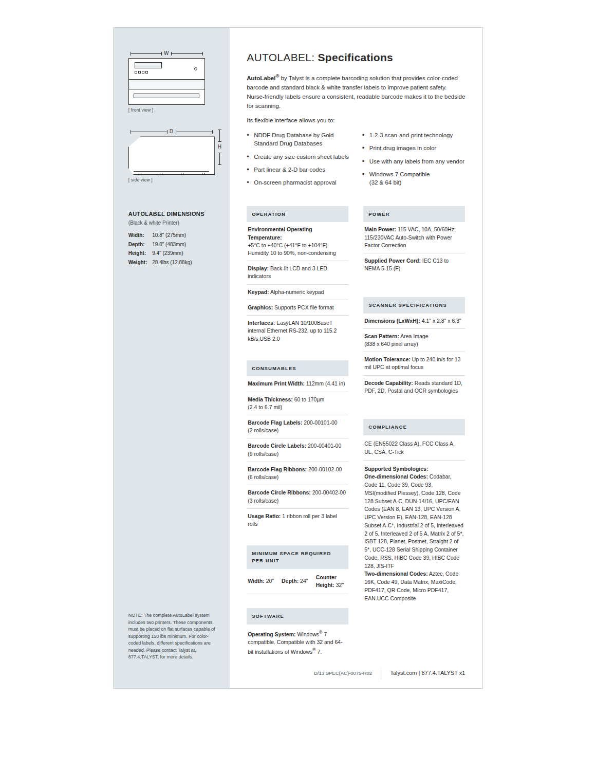W
[ front view ]
D
H
[ side view ]
AUTOLABEL DIMENSIONS
(Black & white Printer)
| Width: | 10.8" (275mm) |
| Depth: | 19.0" (483mm) |
| Height: | 9.4" (239mm) |
| Weight: | 28.4lbs (12.88kg) |
NOTE: The complete AutoLabel system includes two printers. These components must be placed on flat surfaces capable of supporting 150 lbs minimum. For color-coded labels, different specifications are needed. Please contact Talyst at, 877.4.TALYST, for more details.
AUTOLABEL: Specifications
AutoLabel® by Talyst is a complete barcoding solution that provides color-coded barcode and standard black & white transfer labels to improve patient safety. Nurse-friendly labels ensure a consistent, readable barcode makes it to the bedside for scanning.
Its flexible interface allows you to:
NDDF Drug Database by Gold Standard Drug Databases
Create any size custom sheet labels
Part linear & 2-D bar codes
On-screen pharmacist approval
1-2-3 scan-and-print technology
Print drug images in color
Use with any labels from any vendor
Windows 7 Compatible
(32 & 64 bit)
OPERATION
Environmental Operating Temperature:
+5°C to +40°C (+41°F to +104°F)
Humidity 10 to 90%, non-condensing
Display: Back-lit LCD and 3 LED indicators
Keypad: Alpha-numeric keypad
Graphics: Supports PCX file format
Interfaces: EasyLAN 10/100BaseT internal Ethernet RS-232, up to 115.2 kB/s,USB 2.0
CONSUMABLES
Maximum Print Width: 112mm (4.41 in)
Media Thickness: 60 to 170µm
(2.4 to 6.7 mil)
Barcode Flag Labels: 200-00101-00
(2 rolls/case)
Barcode Circle Labels: 200-00401-00
(9 rolls/case)
Barcode Flag Ribbons: 200-00102-00
(6 rolls/case)
Barcode Circle Ribbons: 200-00402-00
(3 rolls/case)
Usage Ratio: 1 ribbon roll per 3 label rolls
MINIMUM SPACE REQUIRED PER UNIT
| Width: 20" | Depth: 24" | Counter Height: 32" |
SOFTWARE
Operating System: Windows® 7 compatible. Compatible with 32 and 64-bit installations of Windows® 7.
POWER
Main Power: 115 VAC, 10A, 50/60Hz; 115/230VAC Auto-Switch with Power Factor Correction
Supplied Power Cord: IEC C13 to NEMA 5-15 (F)
SCANNER SPECIFICATIONS
Dimensions (LxWxH): 4.1" x 2.8" x 6.3"
Scan Pattern: Area Image
(838 x 640 pixel array)
Motion Tolerance: Up to 240 in/s for 13 mil UPC at optimal focus
Decode Capability: Reads standard 1D, PDF, 2D, Postal and OCR symbologies
COMPLIANCE
CE (EN55022 Class A), FCC Class A, UL, CSA, C-Tick
Supported Symbologies:
One-dimensional Codes: Codabar, Code 11, Code 39, Code 93, MSI(modified Plessey), Code 128, Code 128 Subset A-C, DUN-14/16, UPC/EAN Codes (EAN 8, EAN 13, UPC Version A, UPC Version E), EAN-128, EAN-128 Subset A-C*, Industrial 2 of 5, Interleaved 2 of 5, Interleaved 2 of 5 A, Matrix 2 of 5*, ISBT 128, Planet, Postnet, Straight 2 of 5*, UCC-128 Serial Shipping Container Code, RSS, HIBC Code 39, HIBC Code 128, JIS-ITF
Two-dimensional Codes: Aztec, Code 16K, Code 49, Data Matrix, MaxiCode, PDF417, QR Code, Micro PDF417, EAN.UCC Composite
D/13 SPEC(AC)-0075-R02 Talyst.com | 877.4.TALYST x1